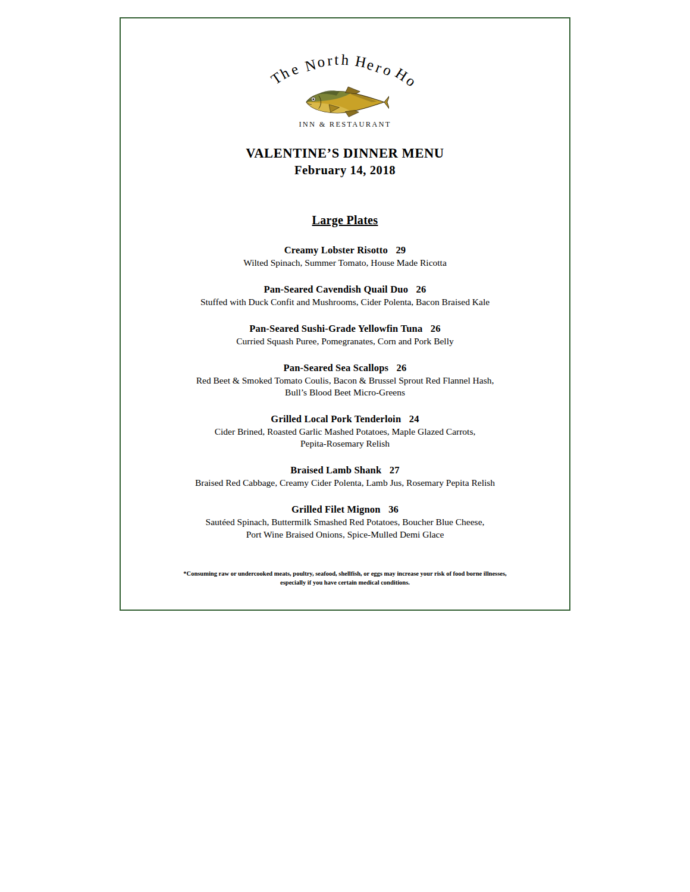T h e N o r t h H e r o H o
INN & RESTAURANT
VALENTINE’S DINNER MENU February 14, 2018
Large Plates
Creamy Lobster Risotto29
Wilted Spinach, Summer Tomato, House Made Ricotta
Pan-Seared Cavendish Quail Duo26
Stuffed with Duck Confit and Mushrooms, Cider Polenta, Bacon Braised Kale
Pan-Seared Sushi-Grade Yellowfin Tuna26
Curried Squash Puree, Pomegranates, Corn and Pork Belly
Pan-Seared Sea Scallops26
Red Beet & Smoked Tomato Coulis, Bacon & Brussel Sprout Red Flannel Hash,
Bull’s Blood Beet Micro-Greens
Grilled Local Pork Tenderloin24
Cider Brined, Roasted Garlic Mashed Potatoes, Maple Glazed Carrots,
Pepita-Rosemary Relish
Braised Lamb Shank27
Braised Red Cabbage, Creamy Cider Polenta, Lamb Jus, Rosemary Pepita Relish
Grilled Filet Mignon36
Sautéed Spinach, Buttermilk Smashed Red Potatoes, Boucher Blue Cheese,
Port Wine Braised Onions, Spice-Mulled Demi Glace
*Consuming raw or undercooked meats, poultry, seafood, shellfish, or eggs may increase your risk of food borne illnesses, especially if you have certain medical conditions.